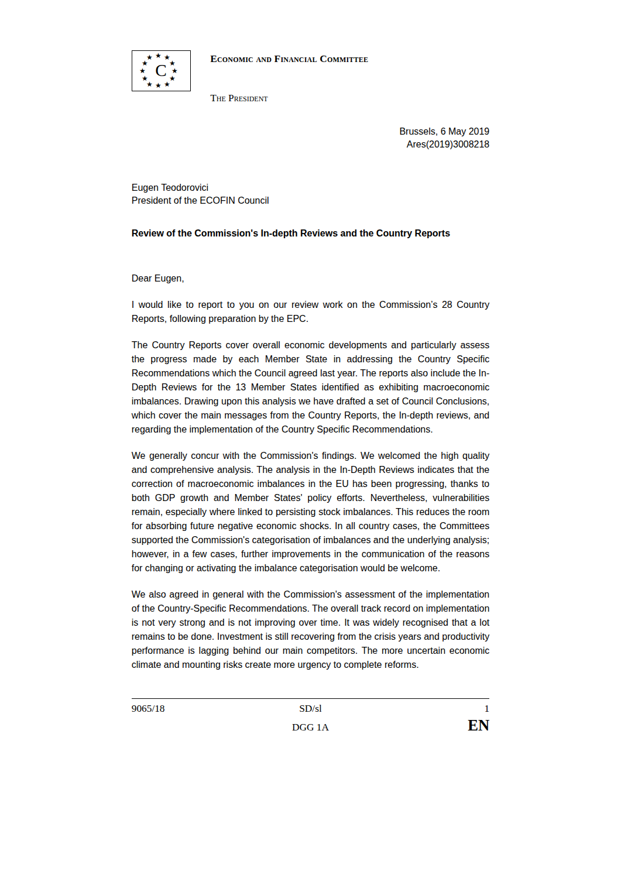★ ★ ★ ★ ★ ★ ★ ★ ★ ★ ★ ★
C
Economic and Financial Committee
The President
Brussels, 6 May 2019
Ares(2019)3008218
Eugen Teodorovici
President of the ECOFIN Council
Review of the Commission's In-depth Reviews and the Country Reports
Dear Eugen,
I would like to report to you on our review work on the Commission’s 28 Country Reports, following preparation by the EPC.
The Country Reports cover overall economic developments and particularly assess the progress made by each Member State in addressing the Country Specific Recommendations which the Council agreed last year. The reports also include the In-Depth Reviews for the 13 Member States identified as exhibiting macroeconomic imbalances. Drawing upon this analysis we have drafted a set of Council Conclusions, which cover the main messages from the Country Reports, the In-depth reviews, and regarding the implementation of the Country Specific Recommendations.
We generally concur with the Commission's findings. We welcomed the high quality and comprehensive analysis. The analysis in the In-Depth Reviews indicates that the correction of macroeconomic imbalances in the EU has been progressing, thanks to both GDP growth and Member States' policy efforts. Nevertheless, vulnerabilities remain, especially where linked to persisting stock imbalances. This reduces the room for absorbing future negative economic shocks. In all country cases, the Committees supported the Commission's categorisation of imbalances and the underlying analysis; however, in a few cases, further improvements in the communication of the reasons for changing or activating the imbalance categorisation would be welcome.
We also agreed in general with the Commission's assessment of the implementation of the Country-Specific Recommendations. The overall track record on implementation is not very strong and is not improving over time. It was widely recognised that a lot remains to be done. Investment is still recovering from the crisis years and productivity performance is lagging behind our main competitors. The more uncertain economic climate and mounting risks create more urgency to complete reforms.
9065/18
SD/sl
1
DGG 1A
EN